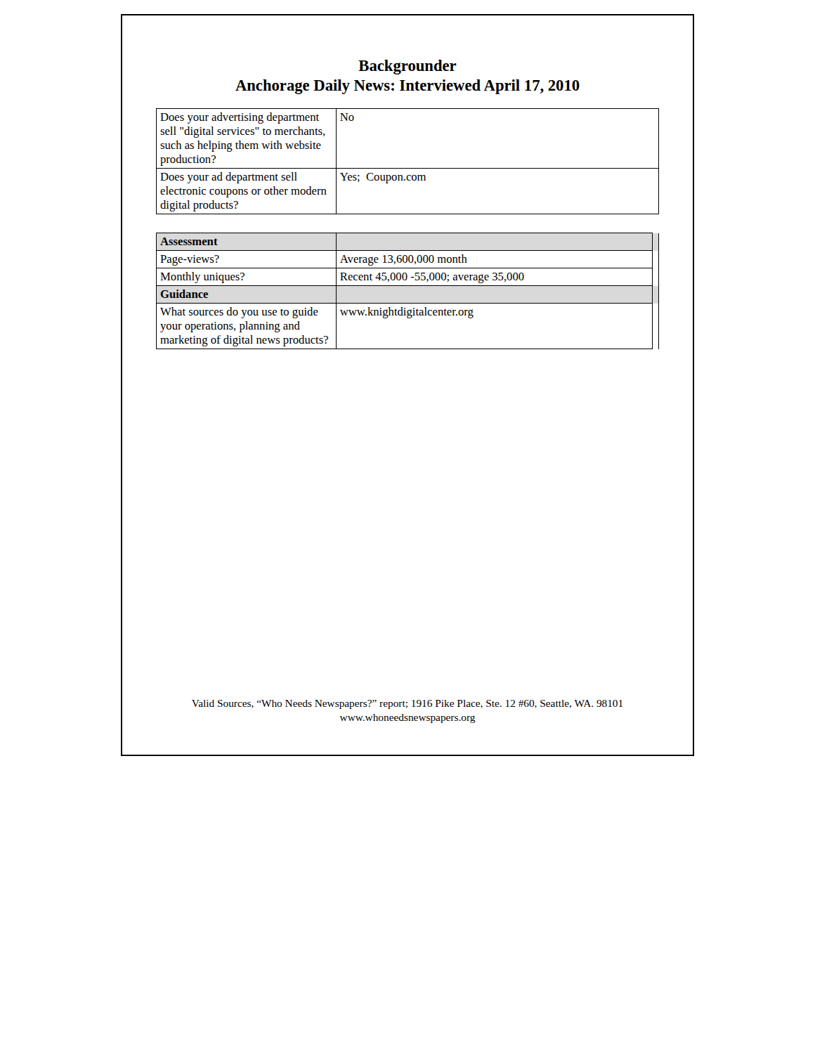Backgrounder Anchorage Daily News: Interviewed April 17, 2010
| Does your advertising department sell "digital services" to merchants, such as helping them with website production? | No |
| Does your ad department sell electronic coupons or other modern digital products? | Yes; Coupon.com |
| Assessment | | |
| Page-views? | Average 13,600,000 month | |
| Monthly uniques? | Recent 45,000 -55,000; average 35,000 | |
| Guidance | | |
| What sources do you use to guide your operations, planning and marketing of digital news products? | www.knightdigitalcenter.org | |
Valid Sources, “Who Needs Newspapers?” report; 1916 Pike Place, Ste. 12 #60, Seattle, WA. 98101
www.whoneedsnewspapers.org